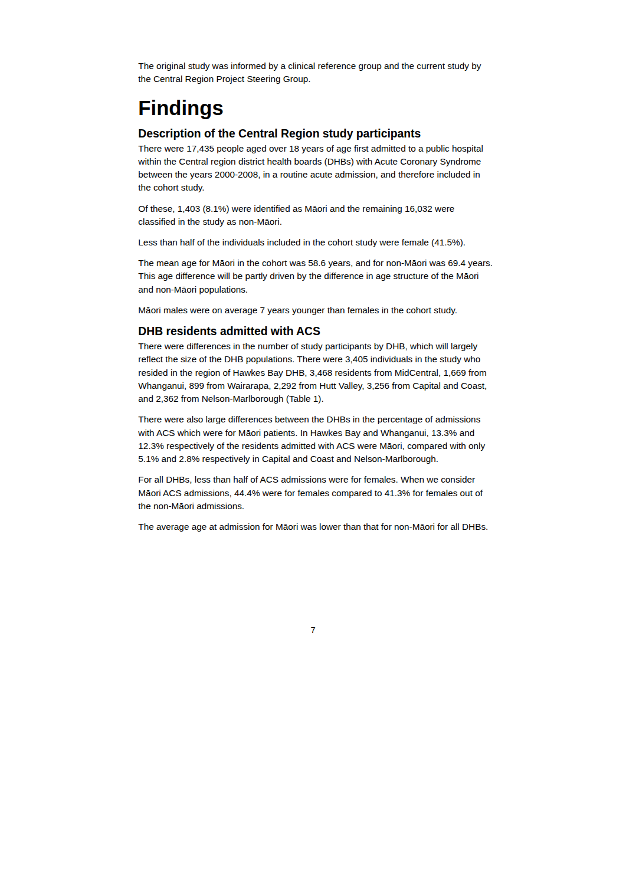The original study was informed by a clinical reference group and the current study by the Central Region Project Steering Group.
Findings
Description of the Central Region study participants
There were 17,435 people aged over 18 years of age first admitted to a public hospital within the Central region district health boards (DHBs) with Acute Coronary Syndrome between the years 2000-2008, in a routine acute admission, and therefore included in the cohort study.
Of these, 1,403 (8.1%) were identified as Māori and the remaining 16,032 were classified in the study as non-Māori.
Less than half of the individuals included in the cohort study were female (41.5%).
The mean age for Māori in the cohort was 58.6 years, and for non-Māori was 69.4 years. This age difference will be partly driven by the difference in age structure of the Māori and non-Māori populations.
Māori males were on average 7 years younger than females in the cohort study.
DHB residents admitted with ACS
There were differences in the number of study participants by DHB, which will largely reflect the size of the DHB populations. There were 3,405 individuals in the study who resided in the region of Hawkes Bay DHB, 3,468 residents from MidCentral, 1,669 from Whanganui, 899 from Wairarapa, 2,292 from Hutt Valley, 3,256 from Capital and Coast, and 2,362 from Nelson-Marlborough (Table 1).
There were also large differences between the DHBs in the percentage of admissions with ACS which were for Māori patients. In Hawkes Bay and Whanganui, 13.3% and 12.3% respectively of the residents admitted with ACS were Māori, compared with only 5.1% and 2.8% respectively in Capital and Coast and Nelson-Marlborough.
For all DHBs, less than half of ACS admissions were for females. When we consider Māori ACS admissions, 44.4% were for females compared to 41.3% for females out of the non-Māori admissions.
The average age at admission for Māori was lower than that for non-Māori for all DHBs.
7